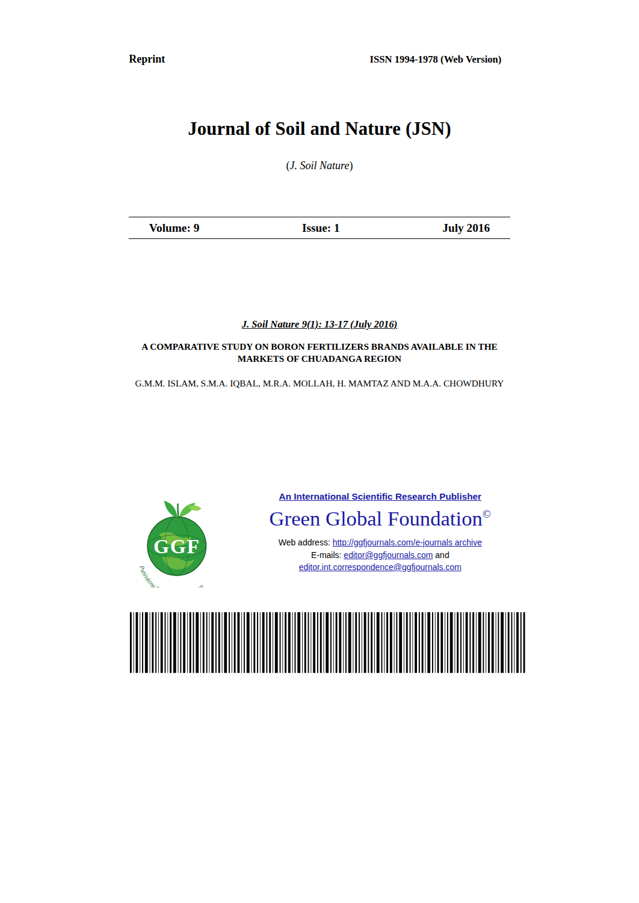Reprint
ISSN 1994-1978 (Web Version)
Journal of Soil and Nature (JSN)
(J. Soil Nature)
Volume: 9 Issue: 1 July 2016
J. Soil Nature 9(1): 13-17 (July 2016)
A COMPARATIVE STUDY ON BORON FERTILIZERS BRANDS AVAILABLE IN THE MARKETS OF CHUADANGA REGION
G.M.M. ISLAM, S.M.A. IQBAL, M.R.A. MOLLAH, H. MAMTAZ AND M.A.A. CHOWDHURY
Green Global Foundation logo GGF Publishing Science & Innovation
An International Scientific Research Publisher
Green Global Foundation©
Web address: http://ggfjournals.com/e-journals archive
E-mails: editor@ggfjournals.com and editor.int.correspondence@ggfjournals.com
Barcode